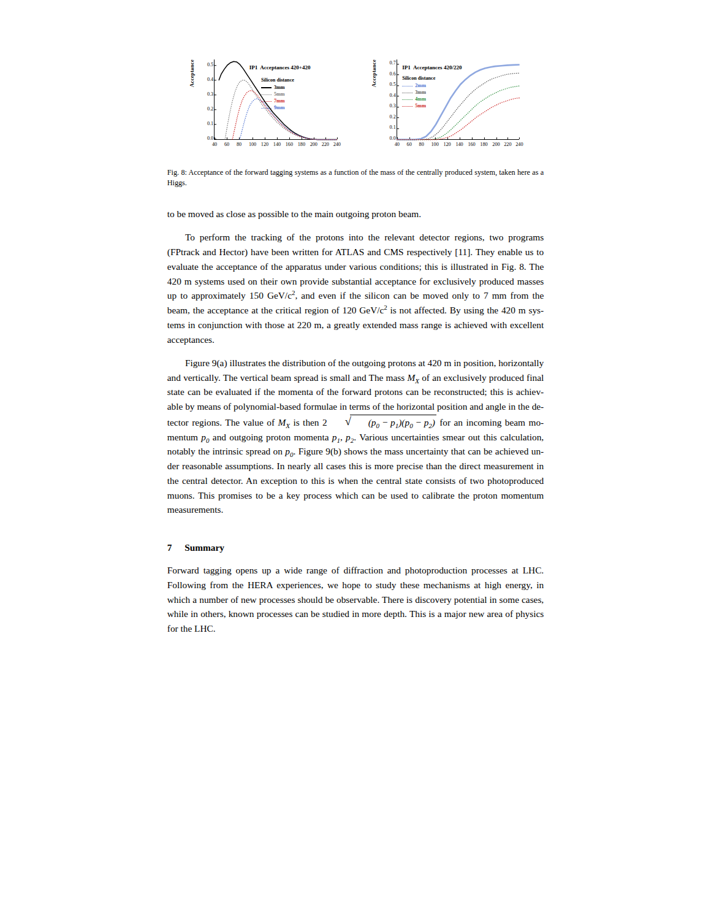Acceptance
0.0 0.1 0.2 0.3 0.4 0.5 40 60 80 100 120 140 160 180 200 220 240
IP1 Acceptances 420+420
Silicon distance
3mm
5mm
7mm
9mm
Acceptance
0.0 0.1 0.2 0.3 0.4 0.5 0.6 0.7 40 60 80 100 120 140 160 180 200 220 240
IP1 Acceptances 420/220
Silicon distance
2mm
3mm
4mm
5mm
Fig. 8: Acceptance of the forward tagging systems as a function of the mass of the centrally produced system, taken here as a Higgs.
to be moved as close as possible to the main outgoing proton beam.
To perform the tracking of the protons into the relevant detector regions, two programs (FPtrack and Hector) have been written for ATLAS and CMS respectively [11]. They enable us to evaluate the acceptance of the apparatus under various conditions; this is illustrated in Fig. 8. The 420 m systems used on their own provide substantial acceptance for exclusively produced masses up to approximately 150 GeV/c2, and even if the silicon can be moved only to 7 mm from the beam, the acceptance at the critical region of 120 GeV/c2 is not affected. By using the 420 m systems in conjunction with those at 220 m, a greatly extended mass range is achieved with excellent acceptances.
Figure 9(a) illustrates the distribution of the outgoing protons at 420 m in position, horizontally and vertically. The vertical beam spread is small and The mass MX of an exclusively produced final state can be evaluated if the momenta of the forward protons can be reconstructed; this is achievable by means of polynomial-based formulae in terms of the horizontal position and angle in the detector regions. The value of MX is then 2(p0 − p1)(p0 − p2) for an incoming beam momentum p0 and outgoing proton momenta p1, p2. Various uncertainties smear out this calculation, notably the intrinsic spread on p0. Figure 9(b) shows the mass uncertainty that can be achieved under reasonable assumptions. In nearly all cases this is more precise than the direct measurement in the central detector. An exception to this is when the central state consists of two photoproduced muons. This promises to be a key process which can be used to calibrate the proton momentum measurements.
7 Summary
Forward tagging opens up a wide range of diffraction and photoproduction processes at LHC. Following from the HERA experiences, we hope to study these mechanisms at high energy, in which a number of new processes should be observable. There is discovery potential in some cases, while in others, known processes can be studied in more depth. This is a major new area of physics for the LHC.